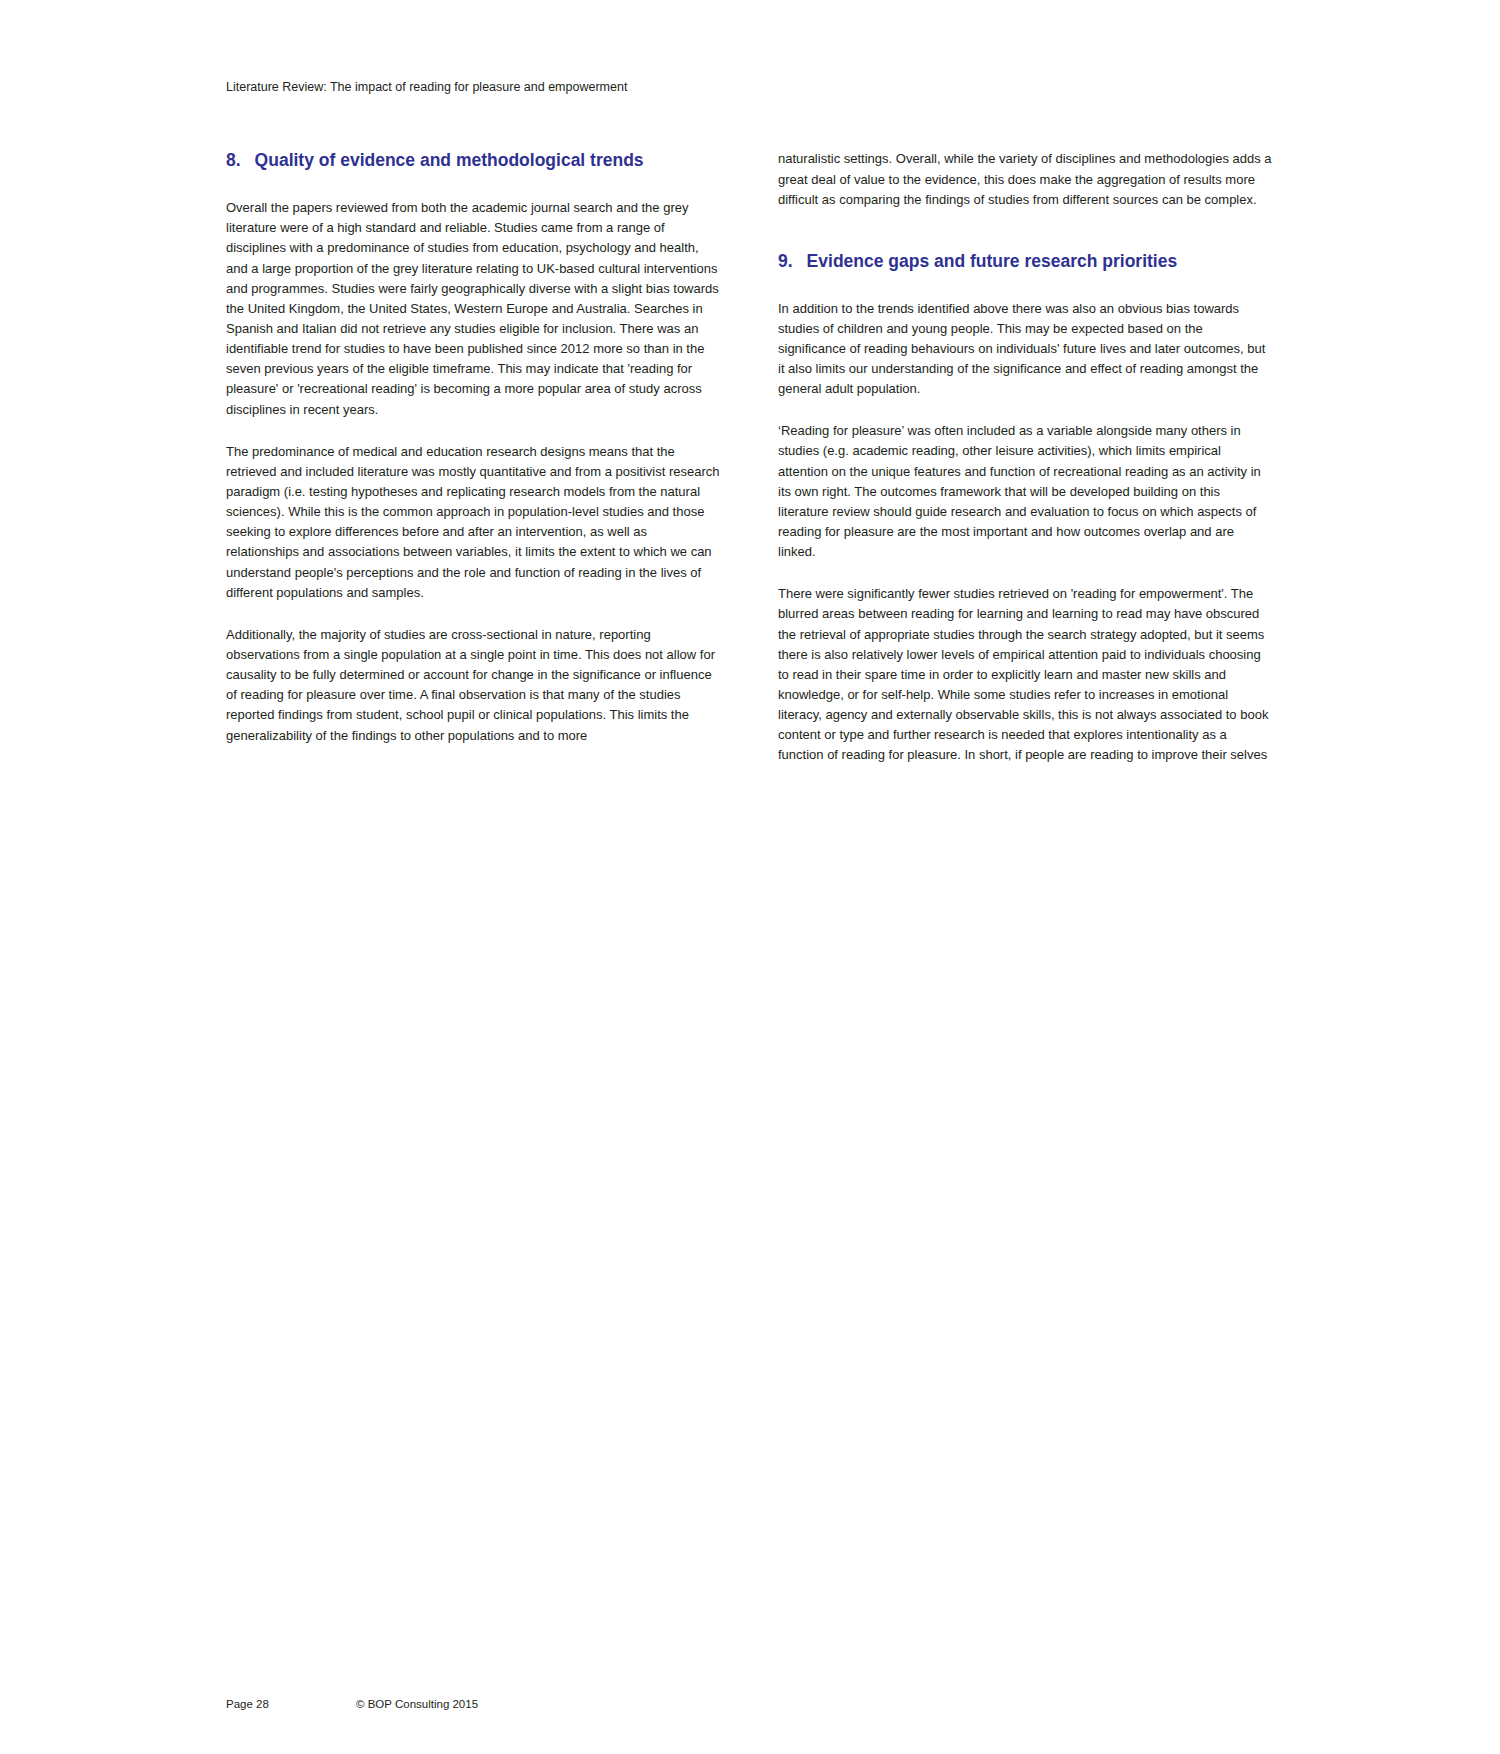Literature Review: The impact of reading for pleasure and empowerment
8. Quality of evidence and methodological trends
Overall the papers reviewed from both the academic journal search and the grey literature were of a high standard and reliable. Studies came from a range of disciplines with a predominance of studies from education, psychology and health, and a large proportion of the grey literature relating to UK-based cultural interventions and programmes. Studies were fairly geographically diverse with a slight bias towards the United Kingdom, the United States, Western Europe and Australia. Searches in Spanish and Italian did not retrieve any studies eligible for inclusion. There was an identifiable trend for studies to have been published since 2012 more so than in the seven previous years of the eligible timeframe. This may indicate that 'reading for pleasure' or 'recreational reading' is becoming a more popular area of study across disciplines in recent years.
The predominance of medical and education research designs means that the retrieved and included literature was mostly quantitative and from a positivist research paradigm (i.e. testing hypotheses and replicating research models from the natural sciences). While this is the common approach in population-level studies and those seeking to explore differences before and after an intervention, as well as relationships and associations between variables, it limits the extent to which we can understand people's perceptions and the role and function of reading in the lives of different populations and samples.
Additionally, the majority of studies are cross-sectional in nature, reporting observations from a single population at a single point in time. This does not allow for causality to be fully determined or account for change in the significance or influence of reading for pleasure over time. A final observation is that many of the studies reported findings from student, school pupil or clinical populations. This limits the generalizability of the findings to other populations and to more
naturalistic settings. Overall, while the variety of disciplines and methodologies adds a great deal of value to the evidence, this does make the aggregation of results more difficult as comparing the findings of studies from different sources can be complex.
9. Evidence gaps and future research priorities
In addition to the trends identified above there was also an obvious bias towards studies of children and young people. This may be expected based on the significance of reading behaviours on individuals' future lives and later outcomes, but it also limits our understanding of the significance and effect of reading amongst the general adult population.
‘Reading for pleasure’ was often included as a variable alongside many others in studies (e.g. academic reading, other leisure activities), which limits empirical attention on the unique features and function of recreational reading as an activity in its own right. The outcomes framework that will be developed building on this literature review should guide research and evaluation to focus on which aspects of reading for pleasure are the most important and how outcomes overlap and are linked.
There were significantly fewer studies retrieved on 'reading for empowerment'. The blurred areas between reading for learning and learning to read may have obscured the retrieval of appropriate studies through the search strategy adopted, but it seems there is also relatively lower levels of empirical attention paid to individuals choosing to read in their spare time in order to explicitly learn and master new skills and knowledge, or for self-help. While some studies refer to increases in emotional literacy, agency and externally observable skills, this is not always associated to book content or type and further research is needed that explores intentionality as a function of reading for pleasure. In short, if people are reading to improve their selves
Page 28 © BOP Consulting 2015